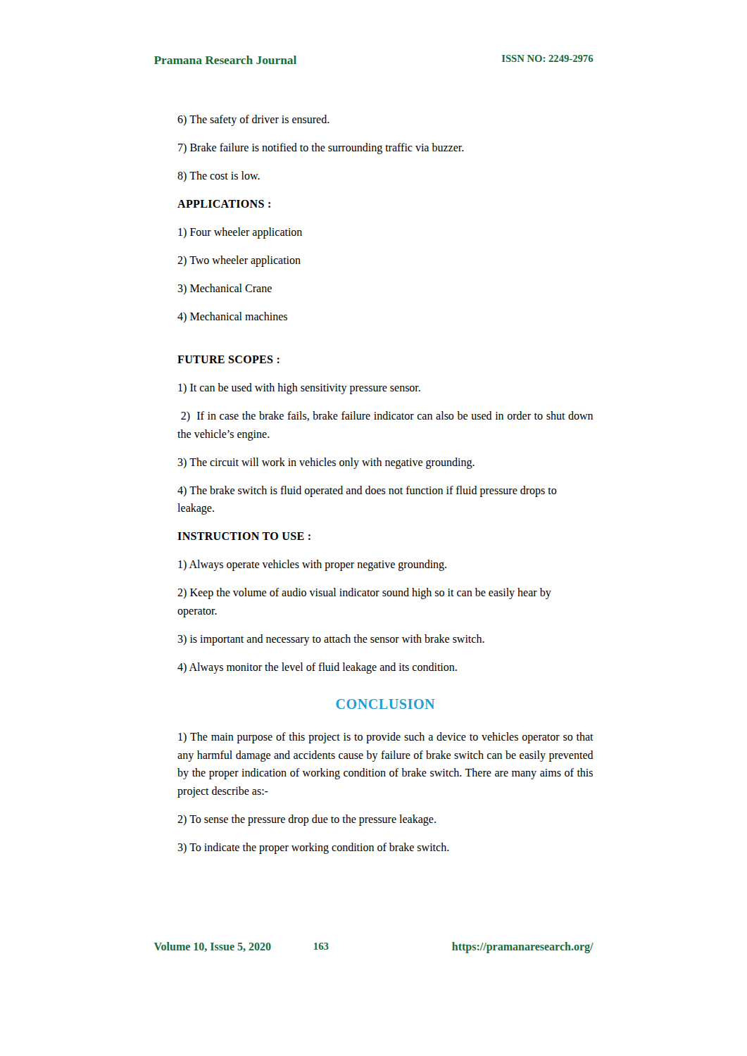Pramana Research Journal
ISSN NO: 2249-2976
6) The safety of driver is ensured.
7) Brake failure is notified to the surrounding traffic via buzzer.
8) The cost is low.
APPLICATIONS :
1) Four wheeler application
2) Two wheeler application
3) Mechanical Crane
4) Mechanical machines
FUTURE SCOPES :
1) It can be used with high sensitivity pressure sensor.
2) If in case the brake fails, brake failure indicator can also be used in order to shut down the vehicle’s engine.
3) The circuit will work in vehicles only with negative grounding.
4) The brake switch is fluid operated and does not function if fluid pressure drops to leakage.
INSTRUCTION TO USE :
1) Always operate vehicles with proper negative grounding.
2) Keep the volume of audio visual indicator sound high so it can be easily hear by operator.
3) is important and necessary to attach the sensor with brake switch.
4) Always monitor the level of fluid leakage and its condition.
CONCLUSION
1) The main purpose of this project is to provide such a device to vehicles operator so that any harmful damage and accidents cause by failure of brake switch can be easily prevented by the proper indication of working condition of brake switch. There are many aims of this project describe as:-
2) To sense the pressure drop due to the pressure leakage.
3) To indicate the proper working condition of brake switch.
Volume 10, Issue 5, 2020
163
https://pramanaresearch.org/